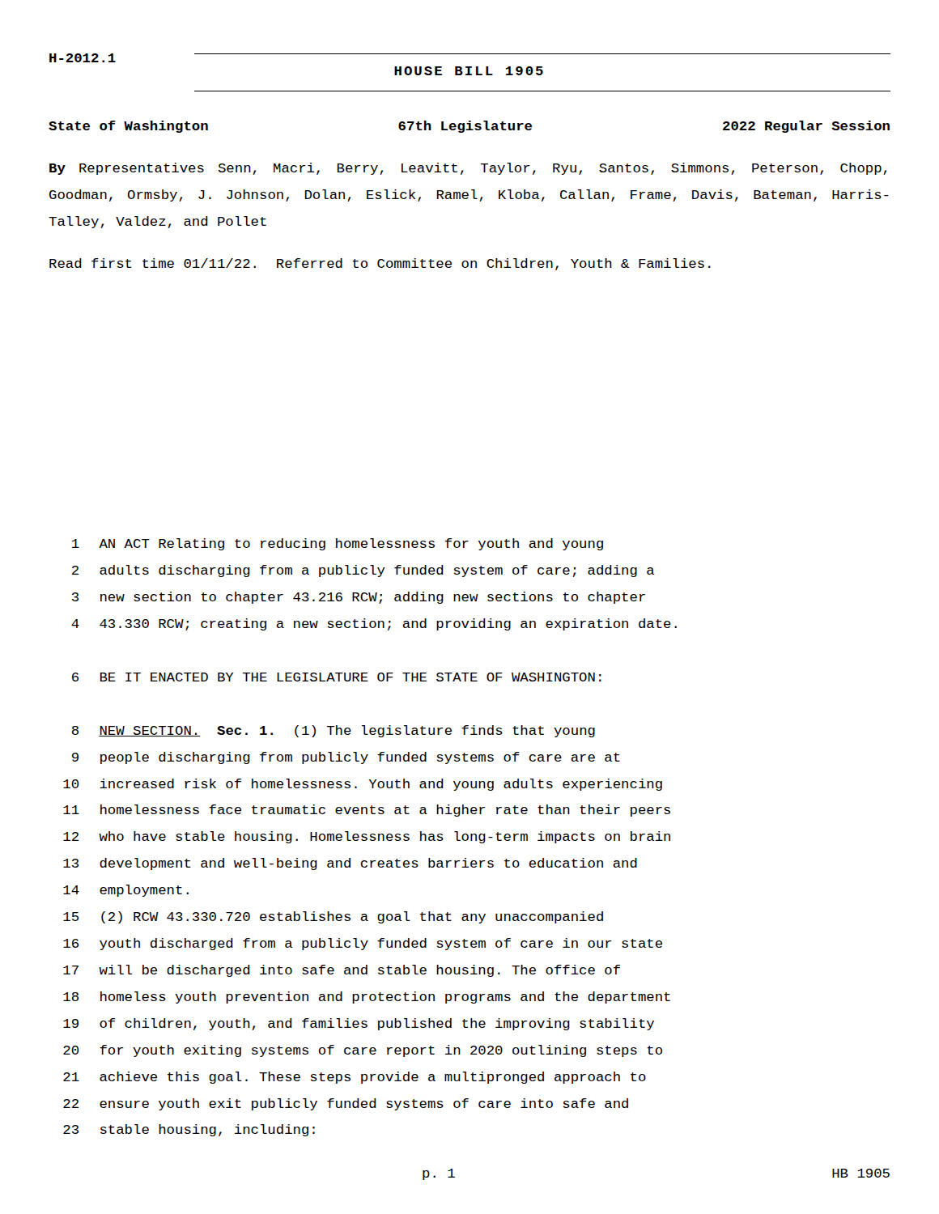H-2012.1
HOUSE BILL 1905
State of Washington 67th Legislature 2022 Regular Session
By Representatives Senn, Macri, Berry, Leavitt, Taylor, Ryu, Santos, Simmons, Peterson, Chopp, Goodman, Ormsby, J. Johnson, Dolan, Eslick, Ramel, Kloba, Callan, Frame, Davis, Bateman, Harris-Talley, Valdez, and Pollet
Read first time 01/11/22. Referred to Committee on Children, Youth & Families.
AN ACT Relating to reducing homelessness for youth and young
adults discharging from a publicly funded system of care; adding a
new section to chapter 43.216 RCW; adding new sections to chapter
43.330 RCW; creating a new section; and providing an expiration date.
BE IT ENACTED BY THE LEGISLATURE OF THE STATE OF WASHINGTON:
NEW SECTION. Sec. 1. (1) The legislature finds that young
people discharging from publicly funded systems of care are at
increased risk of homelessness. Youth and young adults experiencing
homelessness face traumatic events at a higher rate than their peers
who have stable housing. Homelessness has long-term impacts on brain
development and well-being and creates barriers to education and
employment.
(2) RCW 43.330.720 establishes a goal that any unaccompanied
youth discharged from a publicly funded system of care in our state
will be discharged into safe and stable housing. The office of
homeless youth prevention and protection programs and the department
of children, youth, and families published the improving stability
for youth exiting systems of care report in 2020 outlining steps to
achieve this goal. These steps provide a multipronged approach to
ensure youth exit publicly funded systems of care into safe and
stable housing, including:
p. 1 HB 1905